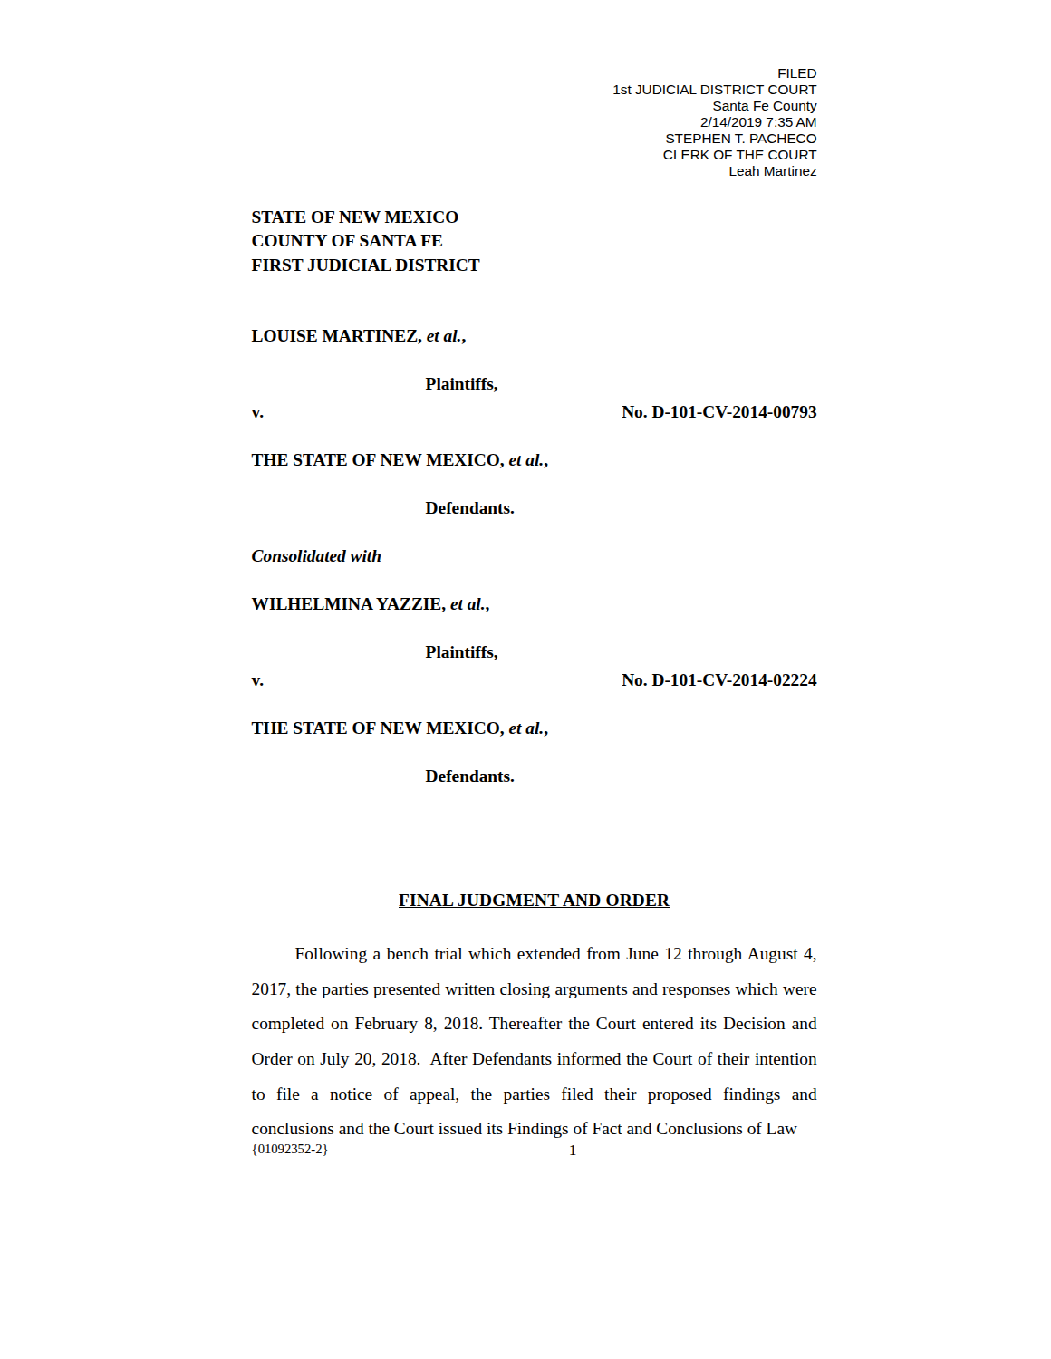FILED
1st JUDICIAL DISTRICT COURT
Santa Fe County
2/14/2019 7:35 AM
STEPHEN T. PACHECO
CLERK OF THE COURT
Leah Martinez
STATE OF NEW MEXICO
COUNTY OF SANTA FE
FIRST JUDICIAL DISTRICT
LOUISE MARTINEZ, et al.,
Plaintiffs,
v. No. D-101-CV-2014-00793
THE STATE OF NEW MEXICO, et al.,
Defendants.
Consolidated with
WILHELMINA YAZZIE, et al.,
Plaintiffs,
v. No. D-101-CV-2014-02224
THE STATE OF NEW MEXICO, et al.,
Defendants.
FINAL JUDGMENT AND ORDER
Following a bench trial which extended from June 12 through August 4, 2017, the parties presented written closing arguments and responses which were completed on February 8, 2018. Thereafter the Court entered its Decision and Order on July 20, 2018. After Defendants informed the Court of their intention to file a notice of appeal, the parties filed their proposed findings and conclusions and the Court issued its Findings of Fact and Conclusions of Law
{01092352-2}
1